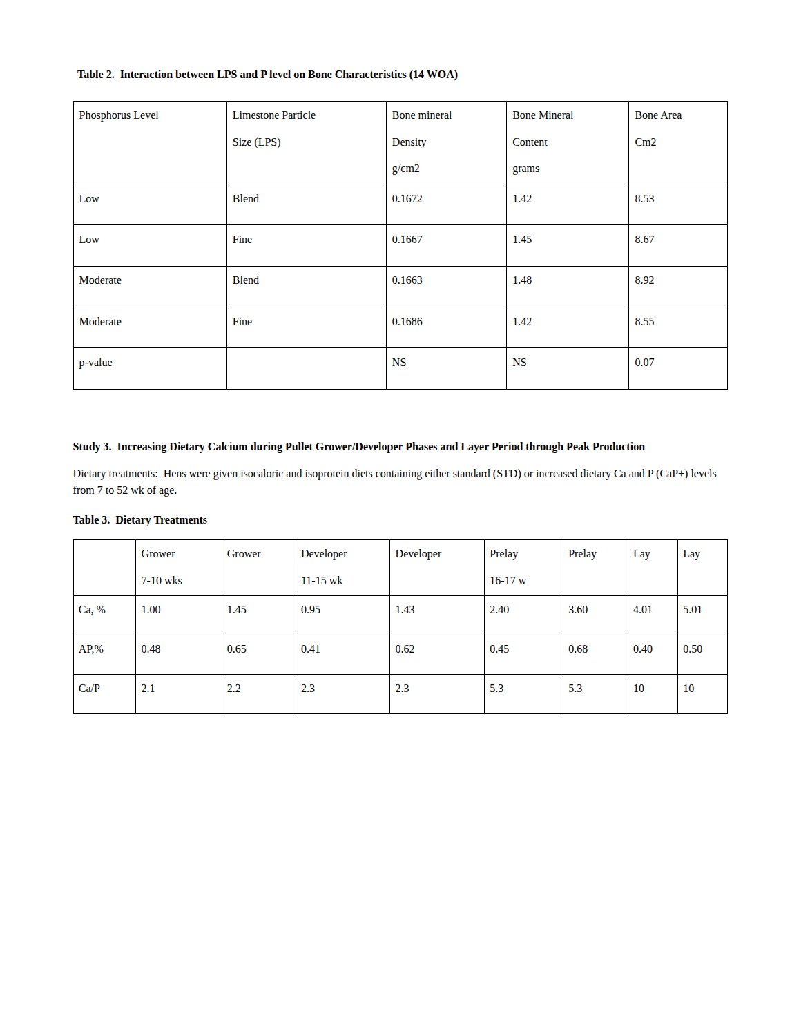Table 2. Interaction between LPS and P level on Bone Characteristics (14 WOA)
| Phosphorus Level | Limestone Particle Size (LPS) | Bone mineral Density g/cm2 | Bone Mineral Content grams | Bone Area Cm2 |
| Low | Blend | 0.1672 | 1.42 | 8.53 |
| Low | Fine | 0.1667 | 1.45 | 8.67 |
| Moderate | Blend | 0.1663 | 1.48 | 8.92 |
| Moderate | Fine | 0.1686 | 1.42 | 8.55 |
| p-value | | NS | NS | 0.07 |
Study 3. Increasing Dietary Calcium during Pullet Grower/Developer Phases and Layer Period through Peak Production
Dietary treatments: Hens were given isocaloric and isoprotein diets containing either standard (STD) or increased dietary Ca and P (CaP+) levels from 7 to 52 wk of age.
Table 3. Dietary Treatments
| | Grower 7-10 wks | Grower | Developer 11-15 wk | Developer | Prelay 16-17 w | Prelay | Lay | Lay |
| Ca, % | 1.00 | 1.45 | 0.95 | 1.43 | 2.40 | 3.60 | 4.01 | 5.01 |
| AP,% | 0.48 | 0.65 | 0.41 | 0.62 | 0.45 | 0.68 | 0.40 | 0.50 |
| Ca/P | 2.1 | 2.2 | 2.3 | 2.3 | 5.3 | 5.3 | 10 | 10 |